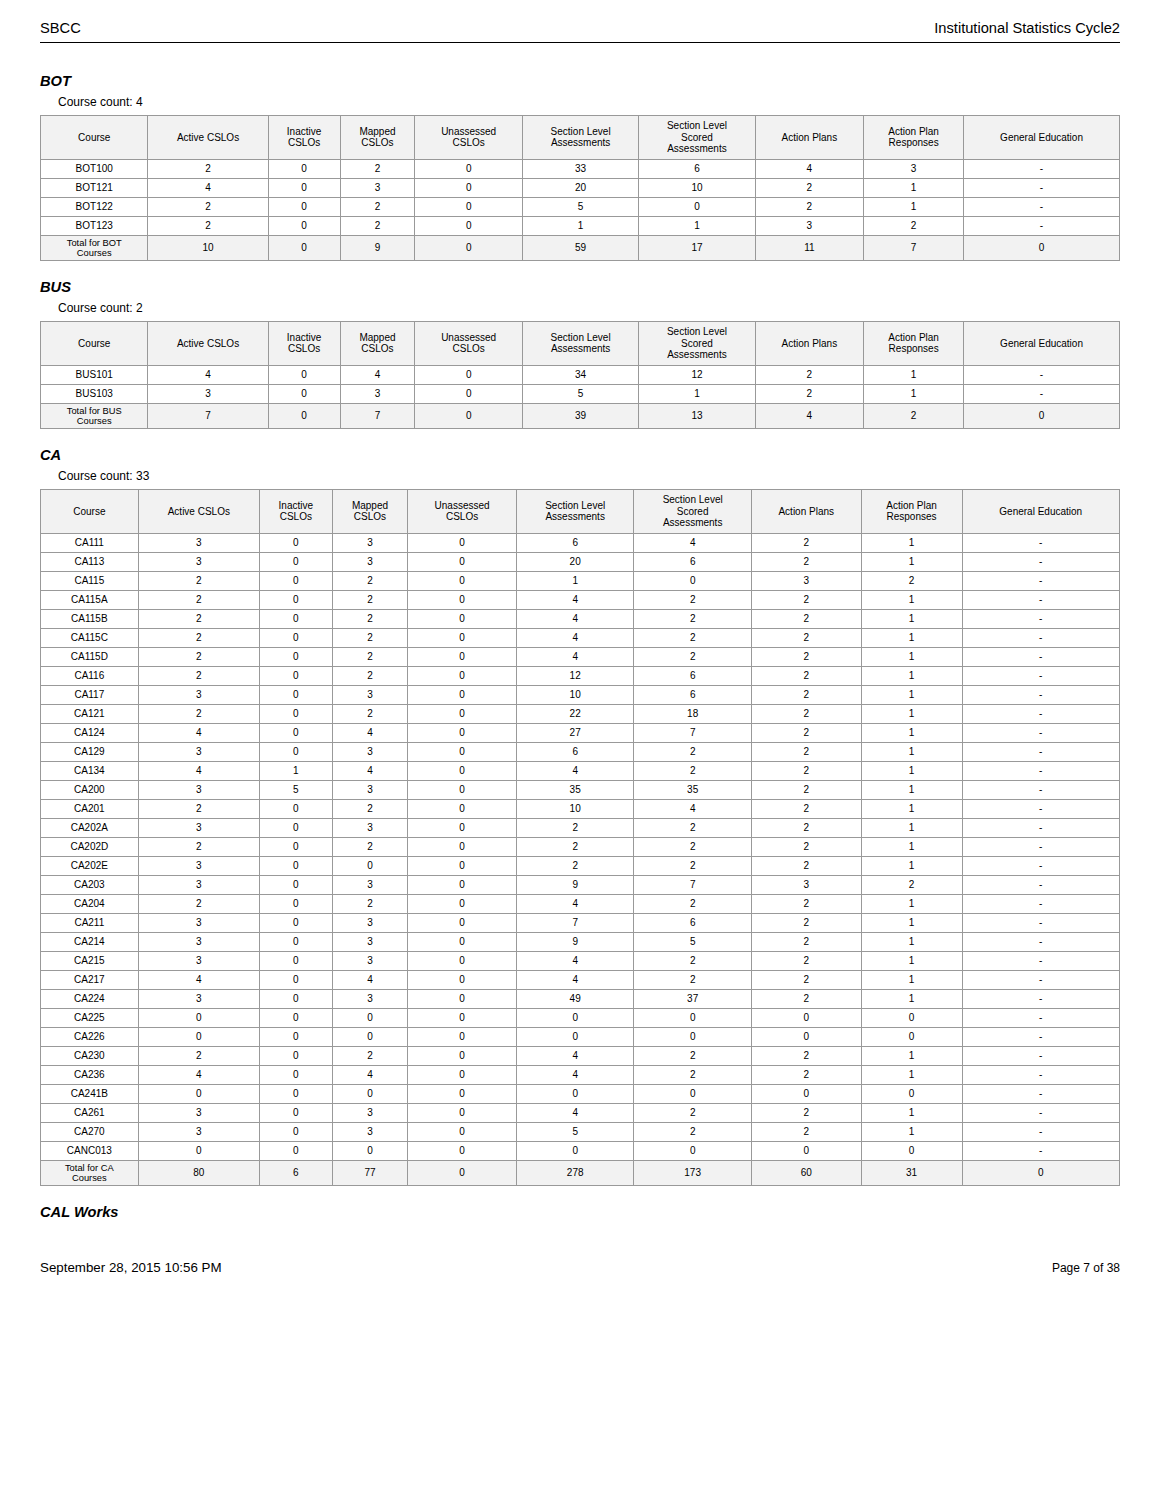SBCC
Institutional Statistics Cycle2
BOT
Course count: 4
| Course | Active CSLOs | Inactive CSLOs | Mapped CSLOs | Unassessed CSLOs | Section Level Assessments | Section Level Scored Assessments | Action Plans | Action Plan Responses | General Education |
| --- | --- | --- | --- | --- | --- | --- | --- | --- | --- |
| BOT100 | 2 | 0 | 2 | 0 | 33 | 6 | 4 | 3 | - |
| BOT121 | 4 | 0 | 3 | 0 | 20 | 10 | 2 | 1 | - |
| BOT122 | 2 | 0 | 2 | 0 | 5 | 0 | 2 | 1 | - |
| BOT123 | 2 | 0 | 2 | 0 | 1 | 1 | 3 | 2 | - |
| Total for BOT Courses | 10 | 0 | 9 | 0 | 59 | 17 | 11 | 7 | 0 |
BUS
Course count: 2
| Course | Active CSLOs | Inactive CSLOs | Mapped CSLOs | Unassessed CSLOs | Section Level Assessments | Section Level Scored Assessments | Action Plans | Action Plan Responses | General Education |
| --- | --- | --- | --- | --- | --- | --- | --- | --- | --- |
| BUS101 | 4 | 0 | 4 | 0 | 34 | 12 | 2 | 1 | - |
| BUS103 | 3 | 0 | 3 | 0 | 5 | 1 | 2 | 1 | - |
| Total for BUS Courses | 7 | 0 | 7 | 0 | 39 | 13 | 4 | 2 | 0 |
CA
Course count: 33
| Course | Active CSLOs | Inactive CSLOs | Mapped CSLOs | Unassessed CSLOs | Section Level Assessments | Section Level Scored Assessments | Action Plans | Action Plan Responses | General Education |
| --- | --- | --- | --- | --- | --- | --- | --- | --- | --- |
| CA111 | 3 | 0 | 3 | 0 | 6 | 4 | 2 | 1 | - |
| CA113 | 3 | 0 | 3 | 0 | 20 | 6 | 2 | 1 | - |
| CA115 | 2 | 0 | 2 | 0 | 1 | 0 | 3 | 2 | - |
| CA115A | 2 | 0 | 2 | 0 | 4 | 2 | 2 | 1 | - |
| CA115B | 2 | 0 | 2 | 0 | 4 | 2 | 2 | 1 | - |
| CA115C | 2 | 0 | 2 | 0 | 4 | 2 | 2 | 1 | - |
| CA115D | 2 | 0 | 2 | 0 | 4 | 2 | 2 | 1 | - |
| CA116 | 2 | 0 | 2 | 0 | 12 | 6 | 2 | 1 | - |
| CA117 | 3 | 0 | 3 | 0 | 10 | 6 | 2 | 1 | - |
| CA121 | 2 | 0 | 2 | 0 | 22 | 18 | 2 | 1 | - |
| CA124 | 4 | 0 | 4 | 0 | 27 | 7 | 2 | 1 | - |
| CA129 | 3 | 0 | 3 | 0 | 6 | 2 | 2 | 1 | - |
| CA134 | 4 | 1 | 4 | 0 | 4 | 2 | 2 | 1 | - |
| CA200 | 3 | 5 | 3 | 0 | 35 | 35 | 2 | 1 | - |
| CA201 | 2 | 0 | 2 | 0 | 10 | 4 | 2 | 1 | - |
| CA202A | 3 | 0 | 3 | 0 | 2 | 2 | 2 | 1 | - |
| CA202D | 2 | 0 | 2 | 0 | 2 | 2 | 2 | 1 | - |
| CA202E | 3 | 0 | 0 | 0 | 2 | 2 | 2 | 1 | - |
| CA203 | 3 | 0 | 3 | 0 | 9 | 7 | 3 | 2 | - |
| CA204 | 2 | 0 | 2 | 0 | 4 | 2 | 2 | 1 | - |
| CA211 | 3 | 0 | 3 | 0 | 7 | 6 | 2 | 1 | - |
| CA214 | 3 | 0 | 3 | 0 | 9 | 5 | 2 | 1 | - |
| CA215 | 3 | 0 | 3 | 0 | 4 | 2 | 2 | 1 | - |
| CA217 | 4 | 0 | 4 | 0 | 4 | 2 | 2 | 1 | - |
| CA224 | 3 | 0 | 3 | 0 | 49 | 37 | 2 | 1 | - |
| CA225 | 0 | 0 | 0 | 0 | 0 | 0 | 0 | 0 | - |
| CA226 | 0 | 0 | 0 | 0 | 0 | 0 | 0 | 0 | - |
| CA230 | 2 | 0 | 2 | 0 | 4 | 2 | 2 | 1 | - |
| CA236 | 4 | 0 | 4 | 0 | 4 | 2 | 2 | 1 | - |
| CA241B | 0 | 0 | 0 | 0 | 0 | 0 | 0 | 0 | - |
| CA261 | 3 | 0 | 3 | 0 | 4 | 2 | 2 | 1 | - |
| CA270 | 3 | 0 | 3 | 0 | 5 | 2 | 2 | 1 | - |
| CANC013 | 0 | 0 | 0 | 0 | 0 | 0 | 0 | 0 | - |
| Total for CA Courses | 80 | 6 | 77 | 0 | 278 | 173 | 60 | 31 | 0 |
CAL Works
September 28, 2015 10:56 PM
Page 7 of 38